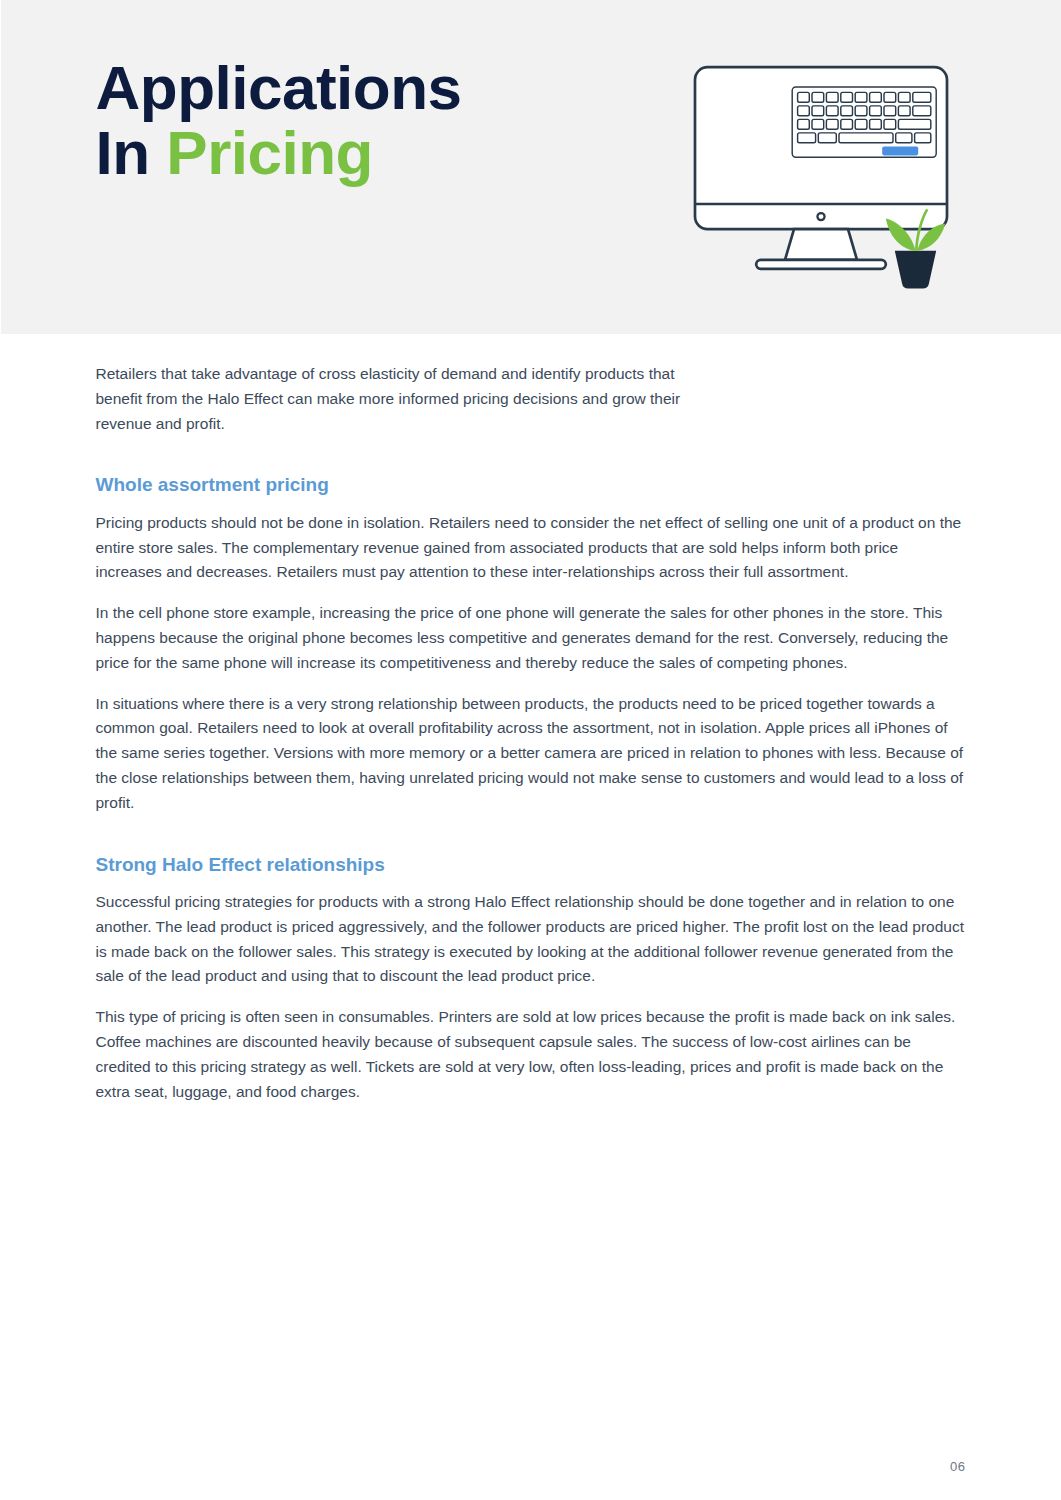Applications
In Pricing
Retailers that take advantage of cross elasticity of demand and identify products that benefit from the Halo Effect can make more informed pricing decisions and grow their revenue and profit.
Whole assortment pricing
Pricing products should not be done in isolation. Retailers need to consider the net effect of selling one unit of a product on the entire store sales. The complementary revenue gained from associated products that are sold helps inform both price increases and decreases. Retailers must pay attention to these inter-relationships across their full assortment.
In the cell phone store example, increasing the price of one phone will generate the sales for other phones in the store. This happens because the original phone becomes less competitive and generates demand for the rest. Conversely, reducing the price for the same phone will increase its competitiveness and thereby reduce the sales of competing phones.
In situations where there is a very strong relationship between products, the products need to be priced together towards a common goal. Retailers need to look at overall profitability across the assortment, not in isolation. Apple prices all iPhones of the same series together. Versions with more memory or a better camera are priced in relation to phones with less. Because of the close relationships between them, having unrelated pricing would not make sense to customers and would lead to a loss of profit.
Strong Halo Effect relationships
Successful pricing strategies for products with a strong Halo Effect relationship should be done together and in relation to one another. The lead product is priced aggressively, and the follower products are priced higher. The profit lost on the lead product is made back on the follower sales. This strategy is executed by looking at the additional follower revenue generated from the sale of the lead product and using that to discount the lead product price.
This type of pricing is often seen in consumables. Printers are sold at low prices because the profit is made back on ink sales. Coffee machines are discounted heavily because of subsequent capsule sales. The success of low-cost airlines can be credited to this pricing strategy as well. Tickets are sold at very low, often loss-leading, prices and profit is made back on the extra seat, luggage, and food charges.
06